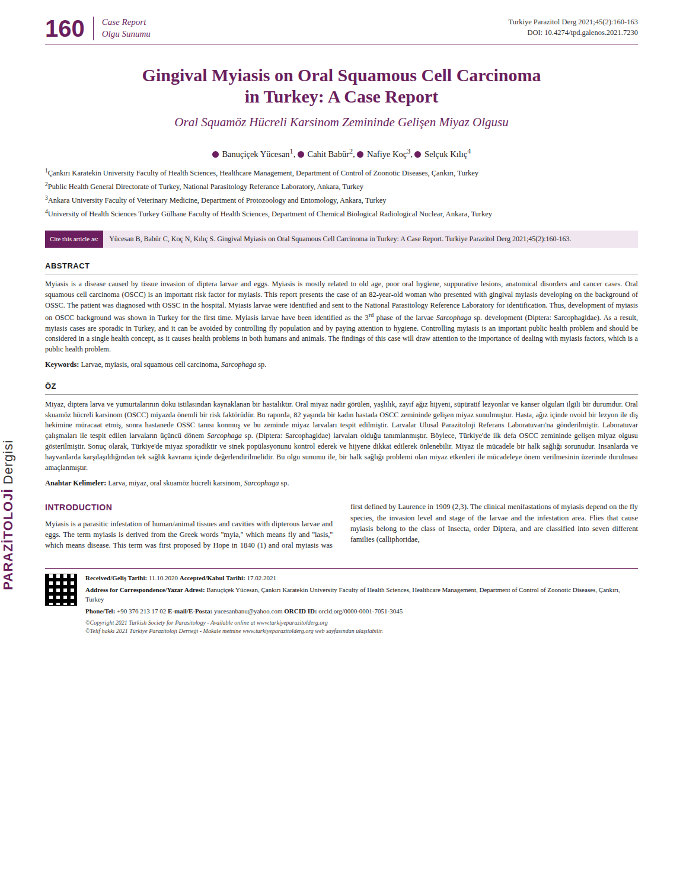160
Case Report
Olgu Sunumu
Turkiye Parazitol Derg 2021;45(2):160-163
DOI: 10.4274/tpd.galenos.2021.7230
Gingival Myiasis on Oral Squamous Cell Carcinoma
in Turkey: A Case Report
Oral Squamöz Hücreli Karsinom Zemininde Gelişen Miyaz Olgusu
Banuçiçek Yücesan1, Cahit Babür2, Nafiye Koç3, Selçuk Kılıç4
1Çankırı Karatekin University Faculty of Health Sciences, Healthcare Management, Department of Control of Zoonotic Diseases, Çankırı, Turkey
2Public Health General Directorate of Turkey, National Parasitology Referance Laboratory, Ankara, Turkey
3Ankara University Faculty of Veterinary Medicine, Department of Protozoology and Entomology, Ankara, Turkey
4University of Health Sciences Turkey Gülhane Faculty of Health Sciences, Department of Chemical Biological Radiological Nuclear, Ankara, Turkey
Cite this article as:
Yücesan B, Babür C, Koç N, Kılıç S. Gingival Myiasis on Oral Squamous Cell Carcinoma in Turkey: A Case Report. Turkiye Parazitol Derg 2021;45(2):160-163.
ABSTRACT
Myiasis is a disease caused by tissue invasion of diptera larvae and eggs. Myiasis is mostly related to old age, poor oral hygiene, suppurative lesions, anatomical disorders and cancer cases. Oral squamous cell carcinoma (OSCC) is an important risk factor for myiasis. This report presents the case of an 82-year-old woman who presented with gingival myiasis developing on the background of OSSC. The patient was diagnosed with OSSC in the hospital. Myiasis larvae were identified and sent to the National Parasitology Reference Laboratory for identification. Thus, development of myiasis on OSCC background was shown in Turkey for the first time. Myiasis larvae have been identified as the 3rd phase of the larvae Sarcophaga sp. development (Diptera: Sarcophagidae). As a result, myiasis cases are sporadic in Turkey, and it can be avoided by controlling fly population and by paying attention to hygiene. Controlling myiasis is an important public health problem and should be considered in a single health concept, as it causes health problems in both humans and animals. The findings of this case will draw attention to the importance of dealing with myiasis factors, which is a public health problem.
Keywords: Larvae, myiasis, oral squamous cell carcinoma, Sarcophaga sp.
ÖZ
Miyaz, diptera larva ve yumurtalarının doku istilasından kaynaklanan bir hastalıktır. Oral miyaz nadir görülen, yaşlılık, zayıf ağız hijyeni, süpüratif lezyonlar ve kanser olguları ilgili bir durumdur. Oral skuamöz hücreli karsinom (OSCC) miyazda önemli bir risk faktörüdür. Bu raporda, 82 yaşında bir kadın hastada OSCC zemininde gelişen miyaz sunulmuştur. Hasta, ağız içinde ovoid bir lezyon ile diş hekimine müracaat etmiş, sonra hastanede OSSC tanısı konmuş ve bu zeminde miyaz larvaları tespit edilmiştir. Larvalar Ulusal Parazitoloji Referans Laboratuvarı'na gönderilmiştir. Laboratuvar çalışmaları ile tespit edilen larvaların üçüncü dönem Sarcophaga sp. (Diptera: Sarcophagidae) larvaları olduğu tanımlanmıştır. Böylece, Türkiye'de ilk defa OSCC zemininde gelişen miyaz olgusu gösterilmiştir. Sonuç olarak, Türkiye'de miyaz sporadiktir ve sinek popülasyonunu kontrol ederek ve hijyene dikkat edilerek önlenebilir. Miyaz ile mücadele bir halk sağlığı sorunudur. İnsanlarda ve hayvanlarda karşılaşıldığından tek sağlık kavramı içinde değerlendirilmelidir. Bu olgu sunumu ile, bir halk sağlığı problemi olan miyaz etkenleri ile mücadeleye önem verilmesinin üzerinde durulması amaçlanmıştır.
Anahtar Kelimeler: Larva, miyaz, oral skuamöz hücreli karsinom, Sarcophaga sp.
INTRODUCTION
Myiasis is a parasitic infestation of human/animal tissues and cavities with dipterous larvae and eggs. The term myiasis is derived from the Greek words ''myia,'' which means fly and ''iasis,'' which means disease. This term was first proposed by Hope in 1840 (1) and oral myiasis was first defined by Laurence in 1909 (2,3). The clinical menifastations of myiasis depend on the fly species, the invasion level and stage of the larvae and the infestation area. Flies that cause myiasis belong to the class of Insecta, order Diptera, and are classified into seven different families (calliphoridae,
Türkiye
PARAZİTOLOJİ Dergisi
Received/Geliş Tarihi: 11.10.2020 Accepted/Kabul Tarihi: 17.02.2021
Address for Correspondence/Yazar Adresi: Banuçiçek Yücesan, Çankırı Karatekin University Faculty of Health Sciences, Healthcare Management, Department of Control of Zoonotic Diseases, Çankırı, Turkey
Phone/Tel: +90 376 213 17 02 E-mail/E-Posta: yucesanbanu@yahoo.com ORCID ID: orcid.org/0000-0001-7051-3045
©Copyright 2021 Turkish Society for Parasitology - Available online at www.turkiyeparazitolderg.org
©Telif hakkı 2021 Türkiye Parazitoloji Derneği - Makale metnine www.turkiyeparazitolderg.org web sayfasından ulaşılabilir.